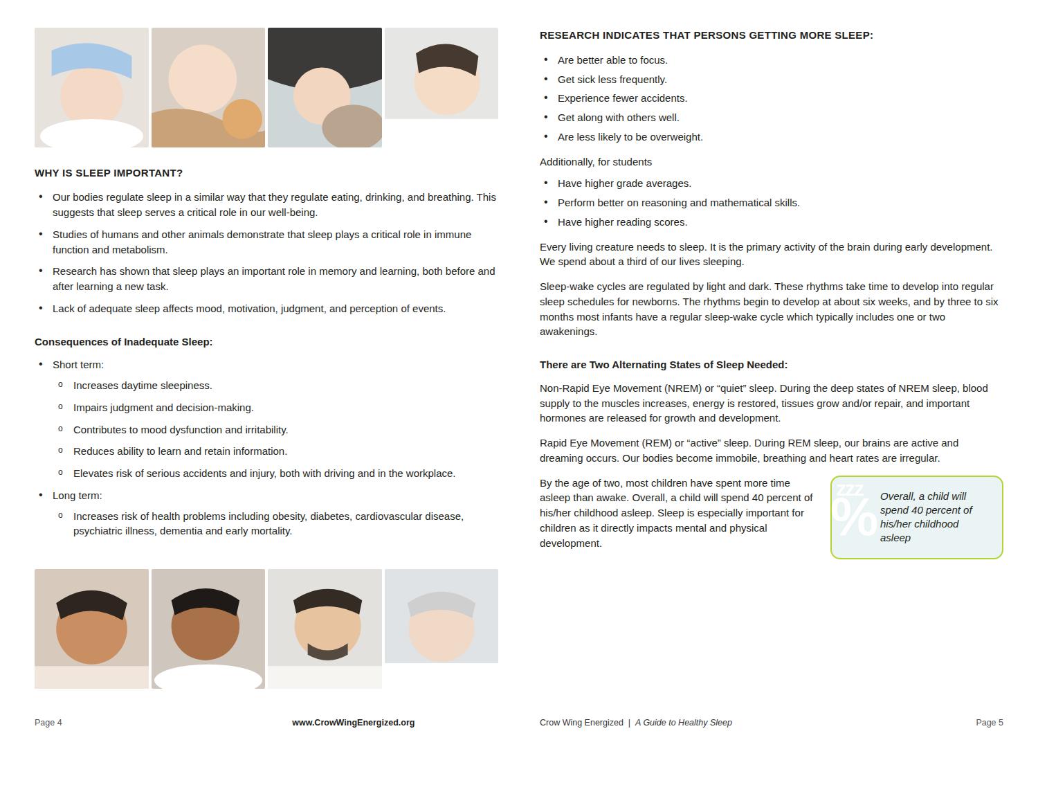Why is Sleep Important?
Our bodies regulate sleep in a similar way that they regulate eating, drinking, and breathing. This suggests that sleep serves a critical role in our well-being.
Studies of humans and other animals demonstrate that sleep plays a critical role in immune function and metabolism.
Research has shown that sleep plays an important role in memory and learning, both before and after learning a new task.
Lack of adequate sleep affects mood, motivation, judgment, and perception of events.
Consequences of Inadequate Sleep:
Short term:
Increases daytime sleepiness.
Impairs judgment and decision-making.
Contributes to mood dysfunction and irritability.
Reduces ability to learn and retain information.
Elevates risk of serious accidents and injury, both with driving and in the workplace.
Long term:
Increases risk of health problems including obesity, diabetes, cardiovascular disease, psychiatric illness, dementia and early mortality.
Page 4 www.CrowWingEnergized.org
Research Indicates That Persons Getting More Sleep:
Are better able to focus.
Get sick less frequently.
Experience fewer accidents.
Get along with others well.
Are less likely to be overweight.
Additionally, for students
Have higher grade averages.
Perform better on reasoning and mathematical skills.
Have higher reading scores.
Every living creature needs to sleep. It is the primary activity of the brain during early development. We spend about a third of our lives sleeping.
Sleep-wake cycles are regulated by light and dark. These rhythms take time to develop into regular sleep schedules for newborns. The rhythms begin to develop at about six weeks, and by three to six months most infants have a regular sleep-wake cycle which typically includes one or two awakenings.
There are Two Alternating States of Sleep Needed:
Non-Rapid Eye Movement (NREM) or “quiet” sleep. During the deep states of NREM sleep, blood supply to the muscles increases, energy is restored, tissues grow and/or repair, and important hormones are released for growth and development.
Rapid Eye Movement (REM) or “active” sleep. During REM sleep, our brains are active and dreaming occurs. Our bodies become immobile, breathing and heart rates are irregular.
zzz % Overall, a child will spend 40 percent of his/her childhood asleep
By the age of two, most children have spent more time asleep than awake. Overall, a child will spend 40 percent of his/her childhood asleep. Sleep is especially important for children as it directly impacts mental and physical development.
Crow Wing Energized | A Guide to Healthy Sleep Page 5